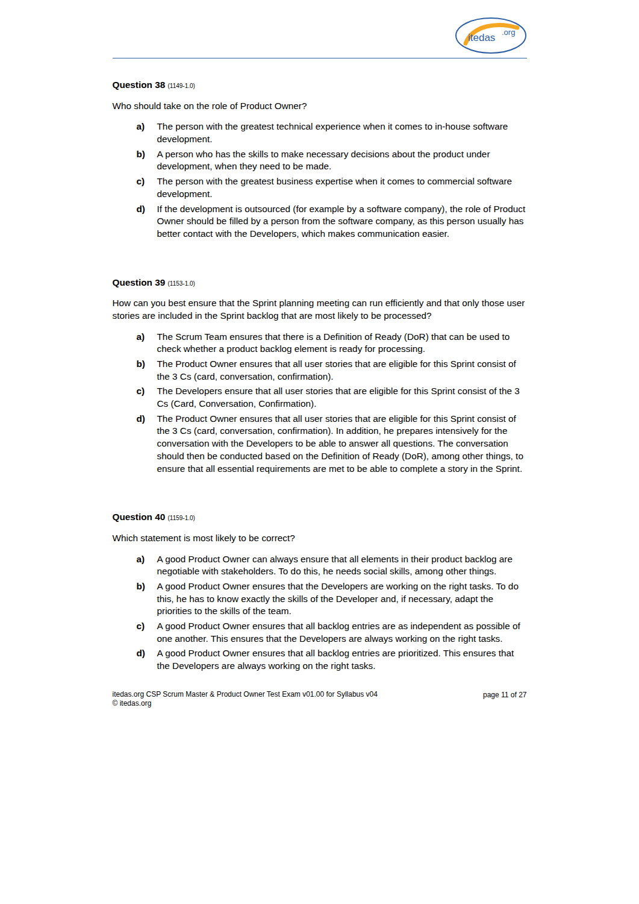itedas .org
Question 38 (1149-1.0)
Who should take on the role of Product Owner?
a) The person with the greatest technical experience when it comes to in-house software development.
b) A person who has the skills to make necessary decisions about the product under development, when they need to be made.
c) The person with the greatest business expertise when it comes to commercial software development.
d) If the development is outsourced (for example by a software company), the role of Product Owner should be filled by a person from the software company, as this person usually has better contact with the Developers, which makes communication easier.
Question 39 (1153-1.0)
How can you best ensure that the Sprint planning meeting can run efficiently and that only those user stories are included in the Sprint backlog that are most likely to be processed?
a) The Scrum Team ensures that there is a Definition of Ready (DoR) that can be used to check whether a product backlog element is ready for processing.
b) The Product Owner ensures that all user stories that are eligible for this Sprint consist of the 3 Cs (card, conversation, confirmation).
c) The Developers ensure that all user stories that are eligible for this Sprint consist of the 3 Cs (Card, Conversation, Confirmation).
d) The Product Owner ensures that all user stories that are eligible for this Sprint consist of the 3 Cs (card, conversation, confirmation). In addition, he prepares intensively for the conversation with the Developers to be able to answer all questions. The conversation should then be conducted based on the Definition of Ready (DoR), among other things, to ensure that all essential requirements are met to be able to complete a story in the Sprint.
Question 40 (1159-1.0)
Which statement is most likely to be correct?
a) A good Product Owner can always ensure that all elements in their product backlog are negotiable with stakeholders. To do this, he needs social skills, among other things.
b) A good Product Owner ensures that the Developers are working on the right tasks. To do this, he has to know exactly the skills of the Developer and, if necessary, adapt the priorities to the skills of the team.
c) A good Product Owner ensures that all backlog entries are as independent as possible of one another. This ensures that the Developers are always working on the right tasks.
d) A good Product Owner ensures that all backlog entries are prioritized. This ensures that the Developers are always working on the right tasks.
itedas.org CSP Scrum Master & Product Owner Test Exam v01.00 for Syllabus v04
© itedas.org
page 11 of 27